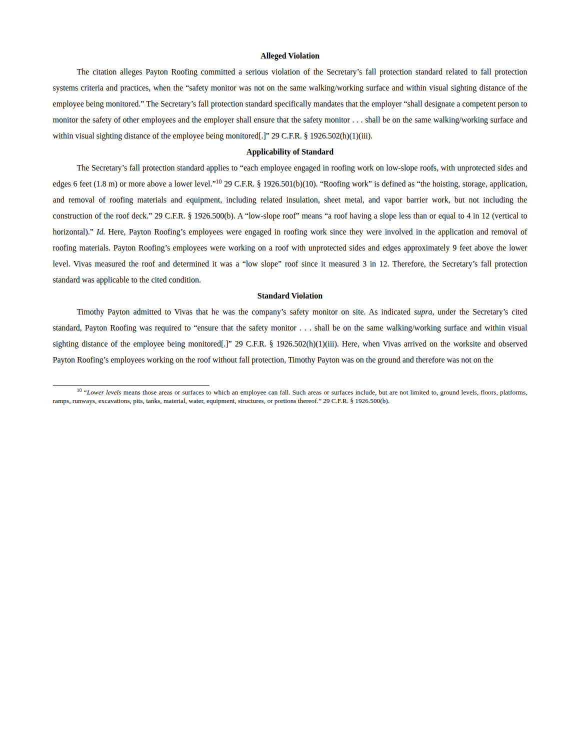Alleged Violation
The citation alleges Payton Roofing committed a serious violation of the Secretary’s fall protection standard related to fall protection systems criteria and practices, when the “safety monitor was not on the same walking/working surface and within visual sighting distance of the employee being monitored.” The Secretary’s fall protection standard specifically mandates that the employer “shall designate a competent person to monitor the safety of other employees and the employer shall ensure that the safety monitor . . . shall be on the same walking/working surface and within visual sighting distance of the employee being monitored[.]” 29 C.F.R. § 1926.502(h)(1)(iii).
Applicability of Standard
The Secretary’s fall protection standard applies to “each employee engaged in roofing work on low-slope roofs, with unprotected sides and edges 6 feet (1.8 m) or more above a lower level.”10 29 C.F.R. § 1926.501(b)(10). “Roofing work” is defined as “the hoisting, storage, application, and removal of roofing materials and equipment, including related insulation, sheet metal, and vapor barrier work, but not including the construction of the roof deck.” 29 C.F.R. § 1926.500(b). A “low-slope roof” means “a roof having a slope less than or equal to 4 in 12 (vertical to horizontal).” Id. Here, Payton Roofing’s employees were engaged in roofing work since they were involved in the application and removal of roofing materials. Payton Roofing’s employees were working on a roof with unprotected sides and edges approximately 9 feet above the lower level. Vivas measured the roof and determined it was a “low slope” roof since it measured 3 in 12. Therefore, the Secretary’s fall protection standard was applicable to the cited condition.
Standard Violation
Timothy Payton admitted to Vivas that he was the company’s safety monitor on site. As indicated supra, under the Secretary’s cited standard, Payton Roofing was required to “ensure that the safety monitor . . . shall be on the same walking/working surface and within visual sighting distance of the employee being monitored[.]” 29 C.F.R. § 1926.502(h)(1)(iii). Here, when Vivas arrived on the worksite and observed Payton Roofing’s employees working on the roof without fall protection, Timothy Payton was on the ground and therefore was not on the
10 “Lower levels means those areas or surfaces to which an employee can fall. Such areas or surfaces include, but are not limited to, ground levels, floors, platforms, ramps, runways, excavations, pits, tanks, material, water, equipment, structures, or portions thereof.” 29 C.F.R. § 1926.500(b).